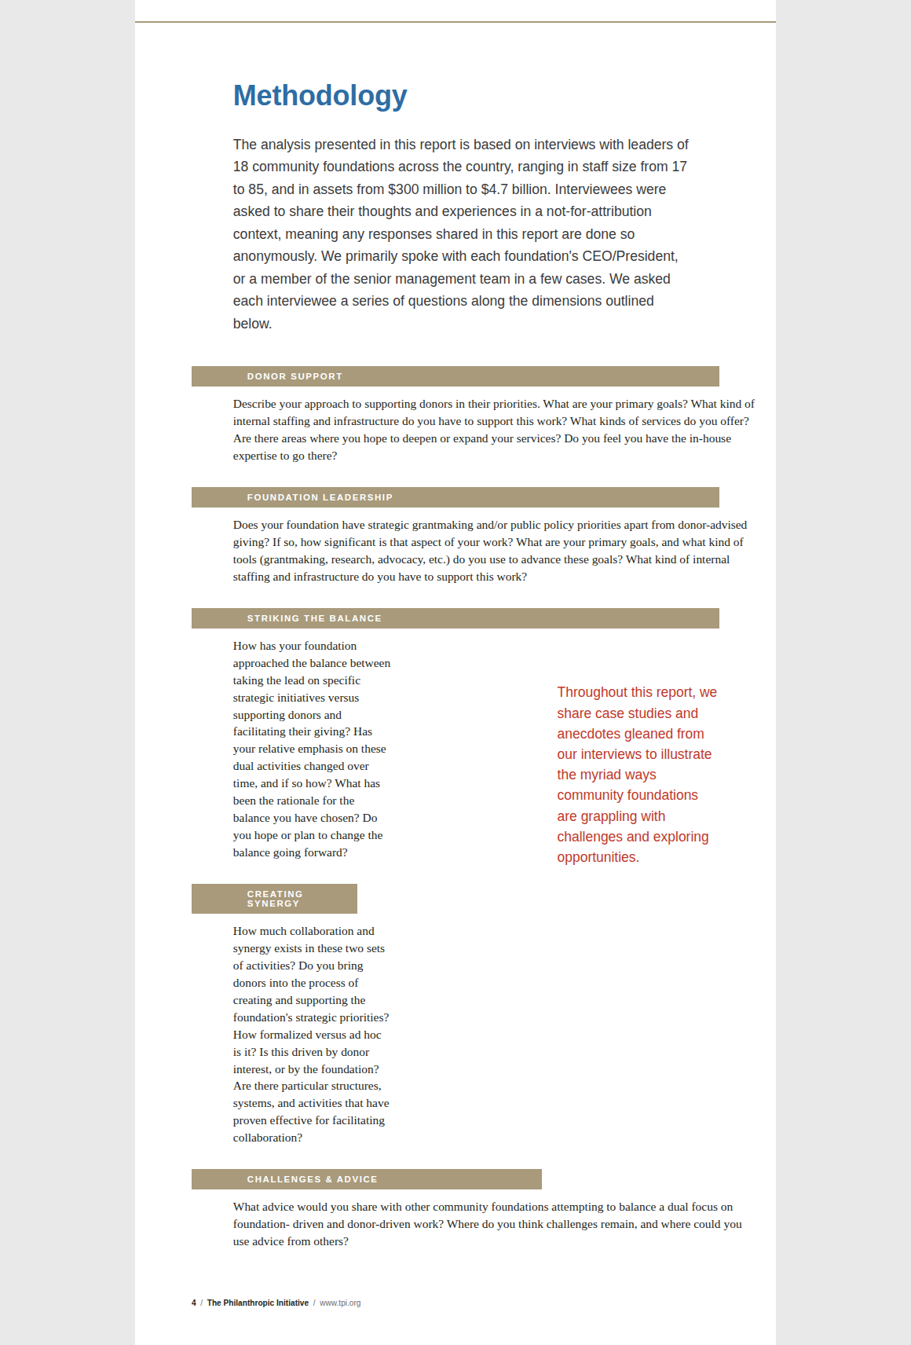Methodology
The analysis presented in this report is based on interviews with leaders of 18 community foundations across the country, ranging in staff size from 17 to 85, and in assets from $300 million to $4.7 billion. Interviewees were asked to share their thoughts and experiences in a not-for-attribution context, meaning any responses shared in this report are done so anonymously. We primarily spoke with each foundation's CEO/President, or a member of the senior management team in a few cases. We asked each interviewee a series of questions along the dimensions outlined below.
DONOR SUPPORT
Describe your approach to supporting donors in their priorities. What are your primary goals? What kind of internal staffing and infrastructure do you have to support this work? What kinds of services do you offer? Are there areas where you hope to deepen or expand your services? Do you feel you have the in-house expertise to go there?
FOUNDATION LEADERSHIP
Does your foundation have strategic grantmaking and/or public policy priorities apart from donor-advised giving? If so, how significant is that aspect of your work? What are your primary goals, and what kind of tools (grantmaking, research, advocacy, etc.) do you use to advance these goals? What kind of internal staffing and infrastructure do you have to support this work?
STRIKING THE BALANCE
How has your foundation approached the balance between taking the lead on specific strategic initiatives versus supporting donors and facilitating their giving? Has your relative emphasis on these dual activities changed over time, and if so how? What has been the rationale for the balance you have chosen? Do you hope or plan to change the balance going forward?
CREATING SYNERGY
How much collaboration and synergy exists in these two sets of activities? Do you bring donors into the process of creating and supporting the foundation's strategic priorities? How formalized versus ad hoc is it? Is this driven by donor interest, or by the foundation? Are there particular structures, systems, and activities that have proven effective for facilitating collaboration?
Throughout this report, we share case studies and anecdotes gleaned from our interviews to illustrate the myriad ways community foundations are grappling with challenges and exploring opportunities.
CHALLENGES & ADVICE
What advice would you share with other community foundations attempting to balance a dual focus on foundation- driven and donor-driven work? Where do you think challenges remain, and where could you use advice from others?
4 / The Philanthropic Initiative / www.tpi.org